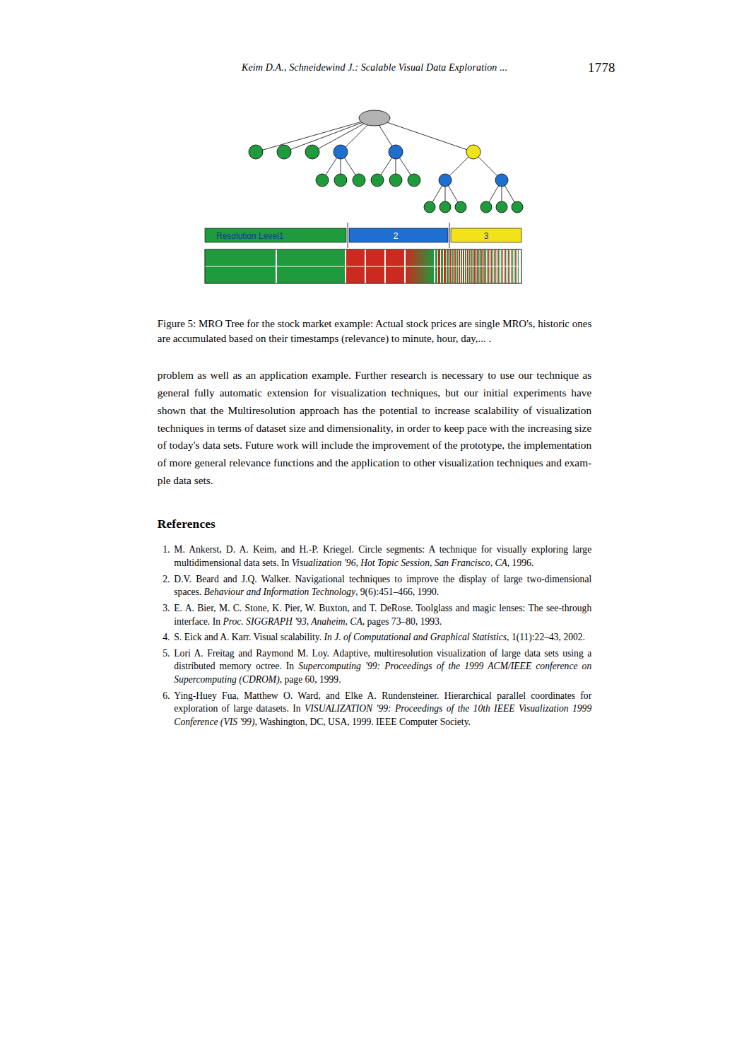Keim D.A., Schneidewind J.: Scalable Visual Data Exploration ... 1778
Resolution Level1 2 3
Figure 5: MRO Tree for the stock market example: Actual stock prices are single MRO's, historic ones are accumulated based on their timestamps (relevance) to minute, hour, day,... .
problem as well as an application example. Further research is necessary to use our technique as general fully automatic extension for visualization techniques, but our initial experiments have shown that the Multiresolution approach has the potential to increase scalability of visualization techniques in terms of dataset size and dimensionality, in order to keep pace with the increasing size of today's data sets. Future work will include the improvement of the prototype, the implementation of more general relevance functions and the application to other visualization techniques and example data sets.
References
M. Ankerst, D. A. Keim, and H.-P. Kriegel. Circle segments: A technique for visually exploring large multidimensional data sets. In Visualization '96, Hot Topic Session, San Francisco, CA, 1996.
D.V. Beard and J.Q. Walker. Navigational techniques to improve the display of large two-dimensional spaces. Behaviour and Information Technology, 9(6):451–466, 1990.
E. A. Bier, M. C. Stone, K. Pier, W. Buxton, and T. DeRose. Toolglass and magic lenses: The see-through interface. In Proc. SIGGRAPH '93, Anaheim, CA, pages 73–80, 1993.
S. Eick and A. Karr. Visual scalability. In J. of Computational and Graphical Statistics, 1(11):22–43, 2002.
Lori A. Freitag and Raymond M. Loy. Adaptive, multiresolution visualization of large data sets using a distributed memory octree. In Supercomputing '99: Proceedings of the 1999 ACM/IEEE conference on Supercomputing (CDROM), page 60, 1999.
Ying-Huey Fua, Matthew O. Ward, and Elke A. Rundensteiner. Hierarchical parallel coordinates for exploration of large datasets. In VISUALIZATION '99: Proceedings of the 10th IEEE Visualization 1999 Conference (VIS '99), Washington, DC, USA, 1999. IEEE Computer Society.